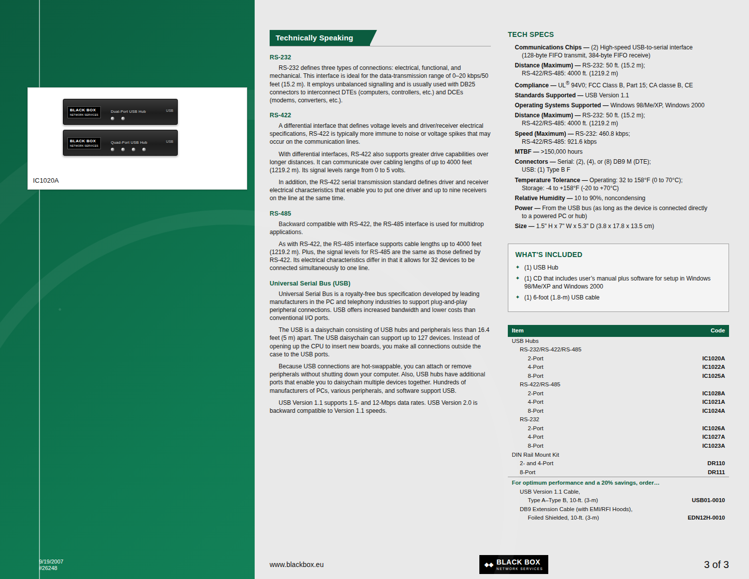BLACK BOXNETWORK SERVICES Dual-Port USB Hub USB
BLACK BOXNETWORK SERVICES Quad-Port USB Hub USB
IC1020A
Technically Speaking
RS-232
RS-232 defines three types of connections: electrical, functional, and mechanical. This interface is ideal for the data-transmission range of 0–20 kbps/50 feet (15.2 m). It employs unbalanced signalling and is usually used with DB25 connectors to interconnect DTEs (computers, controllers, etc.) and DCEs (modems, converters, etc.).
RS-422
A differential interface that defines voltage levels and driver/receiver electrical specifications, RS-422 is typically more immune to noise or voltage spikes that may occur on the communication lines.
With differential interfaces, RS-422 also supports greater drive capabilities over longer distances. It can communicate over cabling lengths of up to 4000 feet (1219.2 m). Its signal levels range from 0 to 5 volts.
In addition, the RS-422 serial transmission standard defines driver and receiver electrical characteristics that enable you to put one driver and up to nine receivers on the line at the same time.
RS-485
Backward compatible with RS-422, the RS-485 interface is used for multidrop applications.
As with RS-422, the RS-485 interface supports cable lengths up to 4000 feet (1219.2 m). Plus, the signal levels for RS-485 are the same as those defined by RS-422. Its electrical characteristics differ in that it allows for 32 devices to be connected simultaneously to one line.
Universal Serial Bus (USB)
Universal Serial Bus is a royalty-free bus specification developed by leading manufacturers in the PC and telephony industries to support plug-and-play peripheral connections. USB offers increased bandwidth and lower costs than conventional I/O ports.
The USB is a daisychain consisting of USB hubs and peripherals less than 16.4 feet (5 m) apart. The USB daisychain can support up to 127 devices. Instead of opening up the CPU to insert new boards, you make all connections outside the case to the USB ports.
Because USB connections are hot-swappable, you can attach or remove peripherals without shutting down your computer. Also, USB hubs have additional ports that enable you to daisychain multiple devices together. Hundreds of manufacturers of PCs, various peripherals, and software support USB.
USB Version 1.1 supports 1.5- and 12-Mbps data rates. USB Version 2.0 is backward compatible to Version 1.1 speeds.
TECH SPECS
Communications Chips — (2) High-speed USB-to-serial interface (128-byte FIFO transmit, 384-byte FIFO receive)
Distance (Maximum) — RS-232: 50 ft. (15.2 m); RS-422/RS-485: 4000 ft. (1219.2 m)
Compliance — UL® 94V0; FCC Class B, Part 15; CA classe B, CE
Standards Supported — USB Version 1.1
Operating Systems Supported — Windows 98/Me/XP, Windows 2000
Distance (Maximum) — RS-232: 50 ft. (15.2 m); RS-422/RS-485: 4000 ft. (1219.2 m)
Speed (Maximum) — RS-232: 460.8 kbps; RS-422/RS-485: 921.6 kbps
MTBF — >150,000 hours
Connectors — Serial: (2), (4), or (8) DB9 M (DTE); USB: (1) Type B F
Temperature Tolerance — Operating: 32 to 158°F (0 to 70°C); Storage: -4 to +158°F (-20 to +70°C)
Relative Humidity — 10 to 90%, noncondensing
Power — From the USB bus (as long as the device is connected directly to a powered PC or hub)
Size — 1.5" H x 7" W x 5.3" D (3.8 x 17.8 x 13.5 cm)
WHAT'S INCLUDED
(1) USB Hub
(1) CD that includes user’s manual plus software for setup in Windows 98/Me/XP and Windows 2000
(1) 6-foot (1.8-m) USB cable
| Item | Code |
| --- | --- |
| USB Hubs | |
| RS-232/RS-422/RS-485 | |
| 2-Port | IC1020A |
| 4-Port | IC1022A |
| 8-Port | IC1025A |
| RS-422/RS-485 | |
| 2-Port | IC1028A |
| 4-Port | IC1021A |
| 8-Port | IC1024A |
| RS-232 | |
| 2-Port | IC1026A |
| 4-Port | IC1027A |
| 8-Port | IC1023A |
| DIN Rail Mount Kit | |
| 2- and 4-Port | DR110 |
| 8-Port | DR111 |
| For optimum performance and a 20% savings, order… |
| USB Version 1.1 Cable, | |
| Type A–Type B, 10-ft. (3-m) | USB01-0010 |
| DB9 Extension Cable (with EMI/RFI Hoods), | |
| Foiled Shielded, 10-ft. (3-m) | EDN12H-0010 |
9/19/2007
#26248
www.blackbox.eu ◆◆ BLACK BOXNETWORK SERVICES 3 of 3